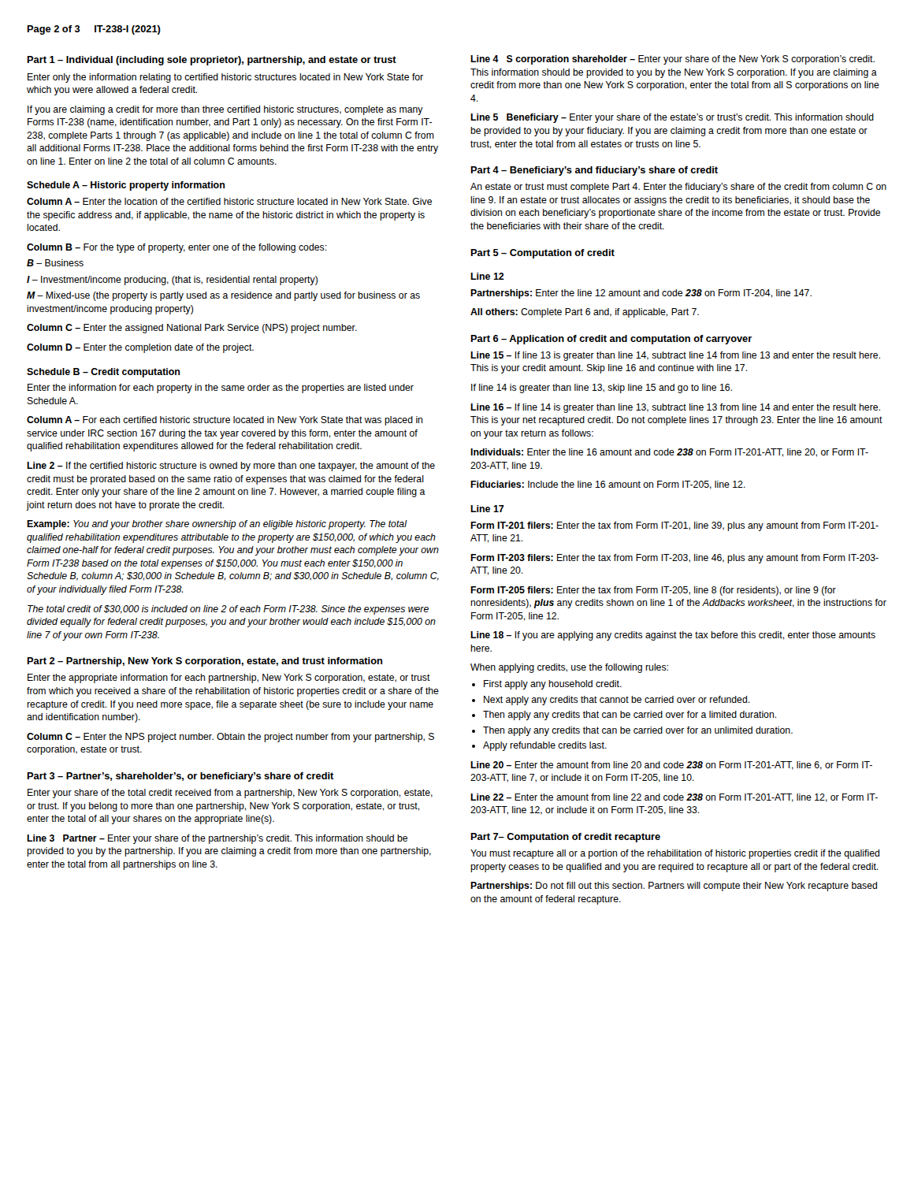Page 2 of 3 IT-238-I (2021)
Part 1 – Individual (including sole proprietor), partnership, and estate or trust
Enter only the information relating to certified historic structures located in New York State for which you were allowed a federal credit.
If you are claiming a credit for more than three certified historic structures, complete as many Forms IT-238 (name, identification number, and Part 1 only) as necessary. On the first Form IT-238, complete Parts 1 through 7 (as applicable) and include on line 1 the total of column C from all additional Forms IT-238. Place the additional forms behind the first Form IT-238 with the entry on line 1. Enter on line 2 the total of all column C amounts.
Schedule A – Historic property information
Column A – Enter the location of the certified historic structure located in New York State. Give the specific address and, if applicable, the name of the historic district in which the property is located.
Column B – For the type of property, enter one of the following codes:
B – Business
I – Investment/income producing, (that is, residential rental property)
M – Mixed-use (the property is partly used as a residence and partly used for business or as investment/income producing property)
Column C – Enter the assigned National Park Service (NPS) project number.
Column D – Enter the completion date of the project.
Schedule B – Credit computation
Enter the information for each property in the same order as the properties are listed under Schedule A.
Column A – For each certified historic structure located in New York State that was placed in service under IRC section 167 during the tax year covered by this form, enter the amount of qualified rehabilitation expenditures allowed for the federal rehabilitation credit.
Line 2 – If the certified historic structure is owned by more than one taxpayer, the amount of the credit must be prorated based on the same ratio of expenses that was claimed for the federal credit. Enter only your share of the line 2 amount on line 7. However, a married couple filing a joint return does not have to prorate the credit.
Example: You and your brother share ownership of an eligible historic property. The total qualified rehabilitation expenditures attributable to the property are $150,000, of which you each claimed one-half for federal credit purposes. You and your brother must each complete your own Form IT-238 based on the total expenses of $150,000. You must each enter $150,000 in Schedule B, column A; $30,000 in Schedule B, column B; and $30,000 in Schedule B, column C, of your individually filed Form IT-238.
The total credit of $30,000 is included on line 2 of each Form IT-238. Since the expenses were divided equally for federal credit purposes, you and your brother would each include $15,000 on line 7 of your own Form IT-238.
Part 2 – Partnership, New York S corporation, estate, and trust information
Enter the appropriate information for each partnership, New York S corporation, estate, or trust from which you received a share of the rehabilitation of historic properties credit or a share of the recapture of credit. If you need more space, file a separate sheet (be sure to include your name and identification number).
Column C – Enter the NPS project number. Obtain the project number from your partnership, S corporation, estate or trust.
Part 3 – Partner’s, shareholder’s, or beneficiary’s share of credit
Enter your share of the total credit received from a partnership, New York S corporation, estate, or trust. If you belong to more than one partnership, New York S corporation, estate, or trust, enter the total of all your shares on the appropriate line(s).
Line 3 Partner – Enter your share of the partnership’s credit. This information should be provided to you by the partnership. If you are claiming a credit from more than one partnership, enter the total from all partnerships on line 3.
Line 4 S corporation shareholder – Enter your share of the New York S corporation’s credit. This information should be provided to you by the New York S corporation. If you are claiming a credit from more than one New York S corporation, enter the total from all S corporations on line 4.
Line 5 Beneficiary – Enter your share of the estate’s or trust’s credit. This information should be provided to you by your fiduciary. If you are claiming a credit from more than one estate or trust, enter the total from all estates or trusts on line 5.
Part 4 – Beneficiary’s and fiduciary’s share of credit
An estate or trust must complete Part 4. Enter the fiduciary’s share of the credit from column C on line 9. If an estate or trust allocates or assigns the credit to its beneficiaries, it should base the division on each beneficiary’s proportionate share of the income from the estate or trust. Provide the beneficiaries with their share of the credit.
Part 5 – Computation of credit
Line 12
Partnerships: Enter the line 12 amount and code 238 on Form IT-204, line 147.
All others: Complete Part 6 and, if applicable, Part 7.
Part 6 – Application of credit and computation of carryover
Line 15 – If line 13 is greater than line 14, subtract line 14 from line 13 and enter the result here. This is your credit amount. Skip line 16 and continue with line 17.
If line 14 is greater than line 13, skip line 15 and go to line 16.
Line 16 – If line 14 is greater than line 13, subtract line 13 from line 14 and enter the result here. This is your net recaptured credit. Do not complete lines 17 through 23. Enter the line 16 amount on your tax return as follows:
Individuals: Enter the line 16 amount and code 238 on Form IT-201-ATT, line 20, or Form IT-203-ATT, line 19.
Fiduciaries: Include the line 16 amount on Form IT-205, line 12.
Line 17
Form IT-201 filers: Enter the tax from Form IT-201, line 39, plus any amount from Form IT-201-ATT, line 21.
Form IT-203 filers: Enter the tax from Form IT-203, line 46, plus any amount from Form IT-203-ATT, line 20.
Form IT-205 filers: Enter the tax from Form IT-205, line 8 (for residents), or line 9 (for nonresidents), plus any credits shown on line 1 of the Addbacks worksheet, in the instructions for Form IT-205, line 12.
Line 18 – If you are applying any credits against the tax before this credit, enter those amounts here.
When applying credits, use the following rules:
First apply any household credit.
Next apply any credits that cannot be carried over or refunded.
Then apply any credits that can be carried over for a limited duration.
Then apply any credits that can be carried over for an unlimited duration.
Apply refundable credits last.
Line 20 – Enter the amount from line 20 and code 238 on Form IT-201-ATT, line 6, or Form IT-203-ATT, line 7, or include it on Form IT-205, line 10.
Line 22 – Enter the amount from line 22 and code 238 on Form IT-201-ATT, line 12, or Form IT-203-ATT, line 12, or include it on Form IT-205, line 33.
Part 7– Computation of credit recapture
You must recapture all or a portion of the rehabilitation of historic properties credit if the qualified property ceases to be qualified and you are required to recapture all or part of the federal credit.
Partnerships: Do not fill out this section. Partners will compute their New York recapture based on the amount of federal recapture.